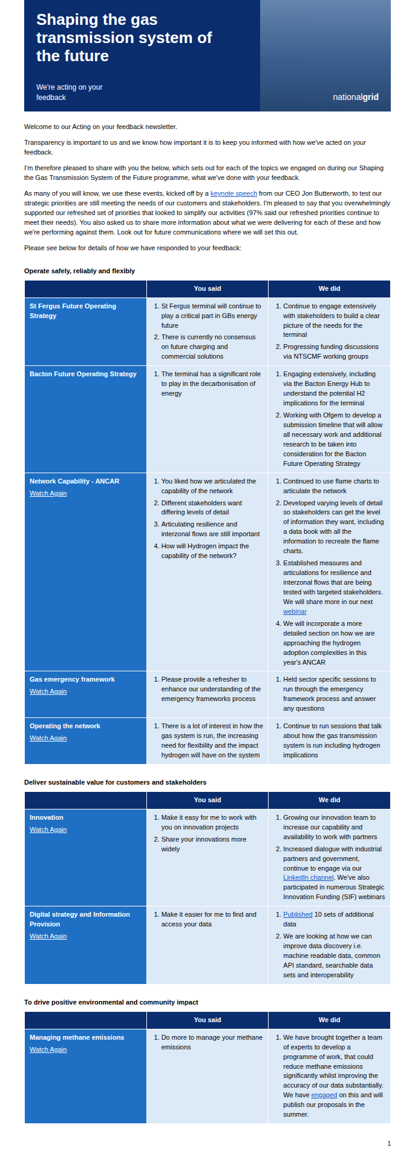Shaping the gas
transmission system of
the future
We're acting on your
feedback
nationalgrid
Welcome to our Acting on your feedback newsletter.
Transparency is important to us and we know how important it is to keep you informed with how we've acted on your feedback.
I'm therefore pleased to share with you the below, which sets out for each of the topics we engaged on during our Shaping the Gas Transmission System of the Future programme, what we've done with your feedback.
As many of you will know, we use these events, kicked off by a keynote speech from our CEO Jon Butterworth, to test our strategic priorities are still meeting the needs of our customers and stakeholders. I'm pleased to say that you overwhelmingly supported our refreshed set of priorities that looked to simplify our activities (97% said our refreshed priorities continue to meet their needs). You also asked us to share more information about what we were delivering for each of these and how we're performing against them. Look out for future communications where we will set this out.
Please see below for details of how we have responded to your feedback:
Operate safely, reliably and flexibly
| | You said | We did |
| --- | --- | --- |
| St Fergus Future Operating Strategy | St Fergus terminal will continue to play a critical part in GBs energy future There is currently no consensus on future charging and commercial solutions | Continue to engage extensively with stakeholders to build a clear picture of the needs for the terminal Progressing funding discussions via NTSCMF working groups |
| Bacton Future Operating Strategy | The terminal has a significant role to play in the decarbonisation of energy | Engaging extensively, including via the Bacton Energy Hub to understand the potential H2 implications for the terminal Working with Ofgem to develop a submission timeline that will allow all necessary work and additional research to be taken into consideration for the Bacton Future Operating Strategy |
| Network Capability - ANCAR Watch Again | You liked how we articulated the capability of the network Different stakeholders want differing levels of detail Articulating resilience and interzonal flows are still important How will Hydrogen impact the capability of the network? | Continued to use flame charts to articulate the network Developed varying levels of detail so stakeholders can get the level of information they want, including a data book with all the information to recreate the flame charts. Established measures and articulations for resilience and interzonal flows that are being tested with targeted stakeholders. We will share more in our next webinar We will incorporate a more detailed section on how we are approaching the hydrogen adoption complexities in this year's ANCAR |
| Gas emergency framework Watch Again | Please provide a refresher to enhance our understanding of the emergency frameworks process | Held sector specific sessions to run through the emergency framework process and answer any questions |
| Operating the network Watch Again | There is a lot of interest in how the gas system is run, the increasing need for flexibility and the impact hydrogen will have on the system | Continue to run sessions that talk about how the gas transmission system is run including hydrogen implications |
Deliver sustainable value for customers and stakeholders
| | You said | We did |
| --- | --- | --- |
| Innovation Watch Again | Make it easy for me to work with you on innovation projects Share your innovations more widely | Growing our innovation team to increase our capability and availability to work with partners Increased dialogue with industrial partners and government, continue to engage via our LinkedIn channel . We've also participated in numerous Strategic Innovation Funding (SIF) webinars |
| Digital strategy and Information Provision Watch Again | Make it easier for me to find and access your data | Published 10 sets of additional data We are looking at how we can improve data discovery i.e. machine readable data, common API standard, searchable data sets and interoperability |
To drive positive environmental and community impact
| | You said | We did |
| --- | --- | --- |
| Managing methane emissions Watch Again | Do more to manage your methane emissions | We have brought together a team of experts to develop a programme of work, that could reduce methane emissions significantly whilst improving the accuracy of our data substantially. We have engaged on this and will publish our proposals in the summer. |
1